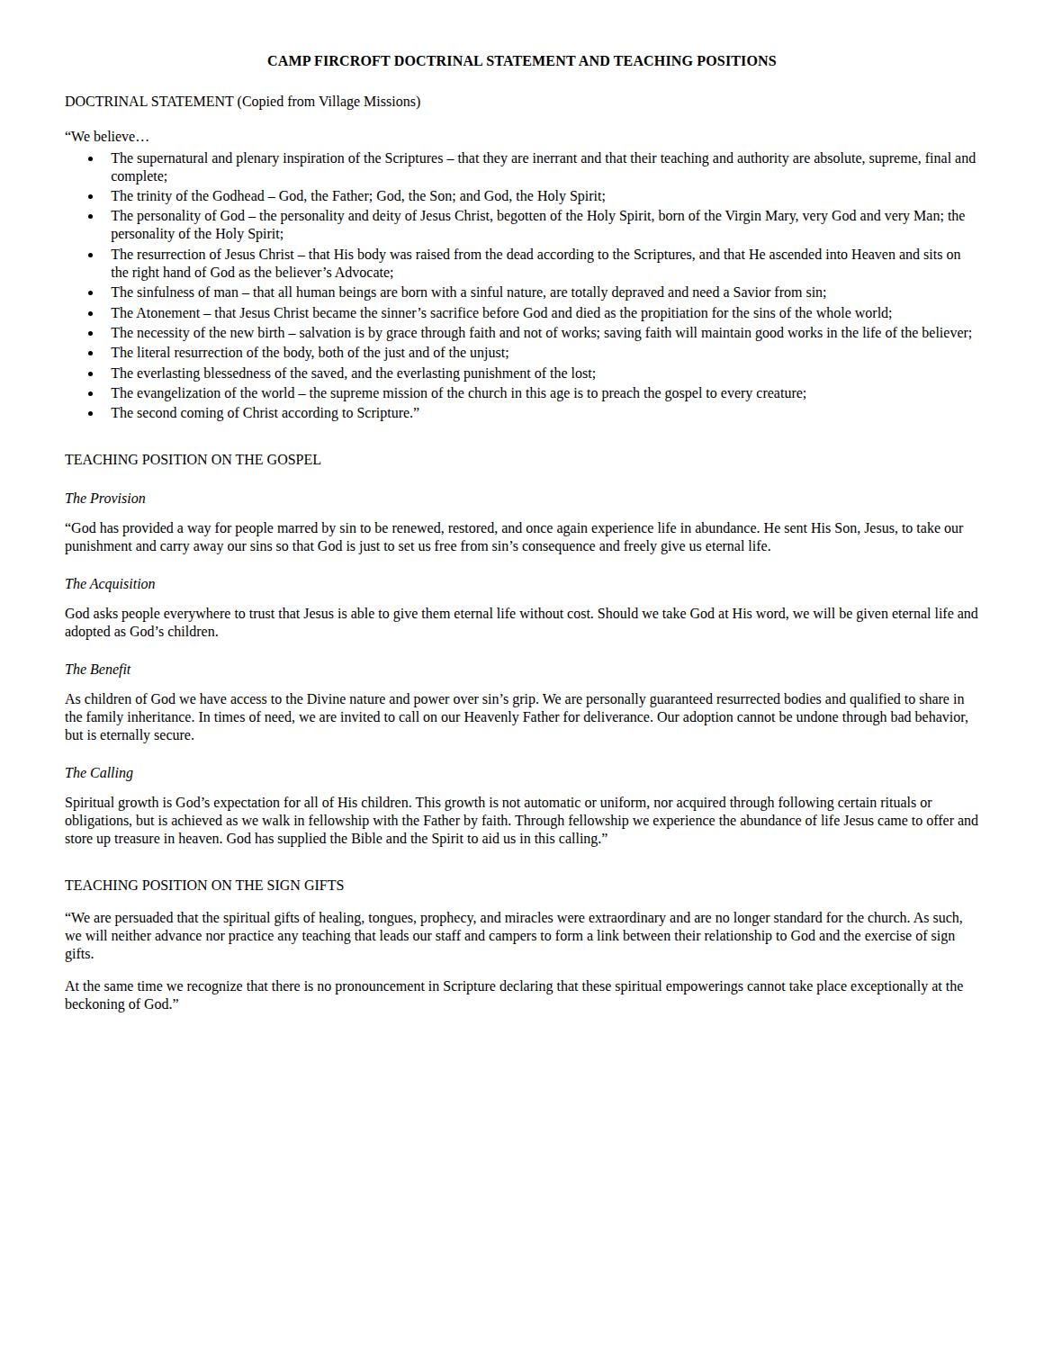CAMP FIRCROFT DOCTRINAL STATEMENT AND TEACHING POSITIONS
DOCTRINAL STATEMENT (Copied from Village Missions)
“We believe…
The supernatural and plenary inspiration of the Scriptures – that they are inerrant and that their teaching and authority are absolute, supreme, final and complete;
The trinity of the Godhead – God, the Father; God, the Son; and God, the Holy Spirit;
The personality of God – the personality and deity of Jesus Christ, begotten of the Holy Spirit, born of the Virgin Mary, very God and very Man; the personality of the Holy Spirit;
The resurrection of Jesus Christ – that His body was raised from the dead according to the Scriptures, and that He ascended into Heaven and sits on the right hand of God as the believer’s Advocate;
The sinfulness of man – that all human beings are born with a sinful nature, are totally depraved and need a Savior from sin;
The Atonement – that Jesus Christ became the sinner’s sacrifice before God and died as the propitiation for the sins of the whole world;
The necessity of the new birth – salvation is by grace through faith and not of works; saving faith will maintain good works in the life of the believer;
The literal resurrection of the body, both of the just and of the unjust;
The everlasting blessedness of the saved, and the everlasting punishment of the lost;
The evangelization of the world – the supreme mission of the church in this age is to preach the gospel to every creature;
The second coming of Christ according to Scripture.”
TEACHING POSITION ON THE GOSPEL
The Provision
“God has provided a way for people marred by sin to be renewed, restored, and once again experience life in abundance. He sent His Son, Jesus, to take our punishment and carry away our sins so that God is just to set us free from sin’s consequence and freely give us eternal life.
The Acquisition
God asks people everywhere to trust that Jesus is able to give them eternal life without cost. Should we take God at His word, we will be given eternal life and adopted as God’s children.
The Benefit
As children of God we have access to the Divine nature and power over sin’s grip. We are personally guaranteed resurrected bodies and qualified to share in the family inheritance. In times of need, we are invited to call on our Heavenly Father for deliverance. Our adoption cannot be undone through bad behavior, but is eternally secure.
The Calling
Spiritual growth is God’s expectation for all of His children. This growth is not automatic or uniform, nor acquired through following certain rituals or obligations, but is achieved as we walk in fellowship with the Father by faith. Through fellowship we experience the abundance of life Jesus came to offer and store up treasure in heaven. God has supplied the Bible and the Spirit to aid us in this calling.”
TEACHING POSITION ON THE SIGN GIFTS
“We are persuaded that the spiritual gifts of healing, tongues, prophecy, and miracles were extraordinary and are no longer standard for the church. As such, we will neither advance nor practice any teaching that leads our staff and campers to form a link between their relationship to God and the exercise of sign gifts.
At the same time we recognize that there is no pronouncement in Scripture declaring that these spiritual empowerings cannot take place exceptionally at the beckoning of God.”